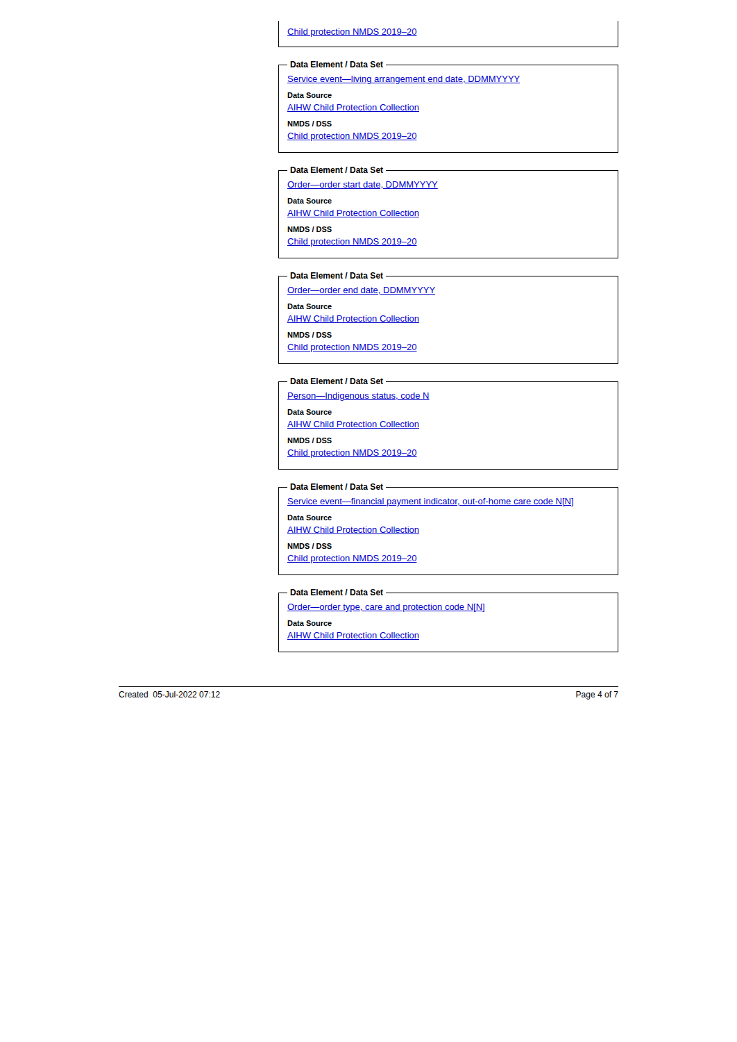Child protection NMDS 2019–20
Data Element / Data Set
Service event—living arrangement end date, DDMMYYYY
Data Source
AIHW Child Protection Collection
NMDS / DSS
Child protection NMDS 2019–20
Data Element / Data Set
Order—order start date, DDMMYYYY
Data Source
AIHW Child Protection Collection
NMDS / DSS
Child protection NMDS 2019–20
Data Element / Data Set
Order—order end date, DDMMYYYY
Data Source
AIHW Child Protection Collection
NMDS / DSS
Child protection NMDS 2019–20
Data Element / Data Set
Person—Indigenous status, code N
Data Source
AIHW Child Protection Collection
NMDS / DSS
Child protection NMDS 2019–20
Data Element / Data Set
Service event—financial payment indicator, out-of-home care code N[N]
Data Source
AIHW Child Protection Collection
NMDS / DSS
Child protection NMDS 2019–20
Data Element / Data Set
Order—order type, care and protection code N[N]
Data Source
AIHW Child Protection Collection
Created 05-Jul-2022 07:12
Page 4 of 7